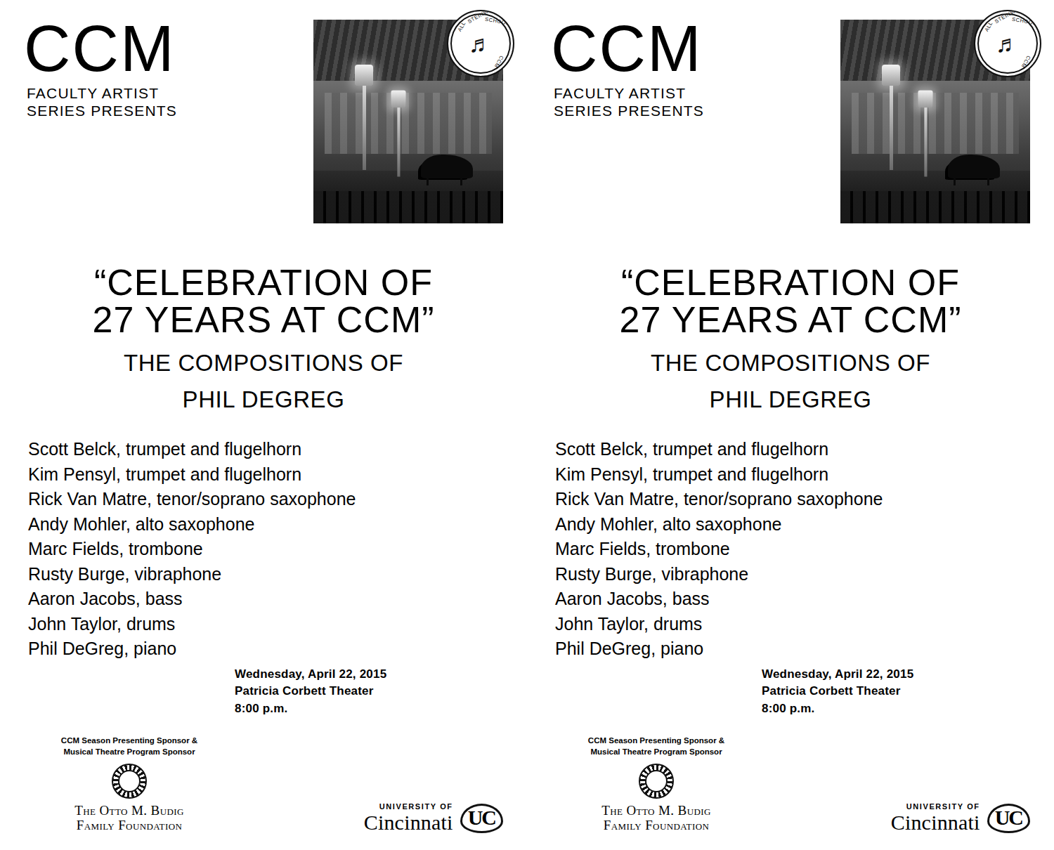CCM
Faculty Artist
Series Presents
♬
ALL STEINWAY SCHOOL CCM
“Celebration of
27 Years at CCM”
The Compositions of
Phil DeGreg
Scott Belck, trumpet and flugelhorn
Kim Pensyl, trumpet and flugelhorn
Rick Van Matre, tenor/soprano saxophone
Andy Mohler, alto saxophone
Marc Fields, trombone
Rusty Burge, vibraphone
Aaron Jacobs, bass
John Taylor, drums
Phil DeGreg, piano
Wednesday, April 22, 2015
Patricia Corbett Theater
8:00 p.m.
CCM Season Presenting Sponsor &
Musical Theatre Program Sponsor
The Otto M. Budig
Family Foundation
University of
Cincinnati
UC
CCM
Faculty Artist
Series Presents
♬
ALL STEINWAY SCHOOL CCM
“Celebration of
27 Years at CCM”
The Compositions of
Phil DeGreg
Scott Belck, trumpet and flugelhorn
Kim Pensyl, trumpet and flugelhorn
Rick Van Matre, tenor/soprano saxophone
Andy Mohler, alto saxophone
Marc Fields, trombone
Rusty Burge, vibraphone
Aaron Jacobs, bass
John Taylor, drums
Phil DeGreg, piano
Wednesday, April 22, 2015
Patricia Corbett Theater
8:00 p.m.
CCM Season Presenting Sponsor &
Musical Theatre Program Sponsor
The Otto M. Budig
Family Foundation
University of
Cincinnati
UC